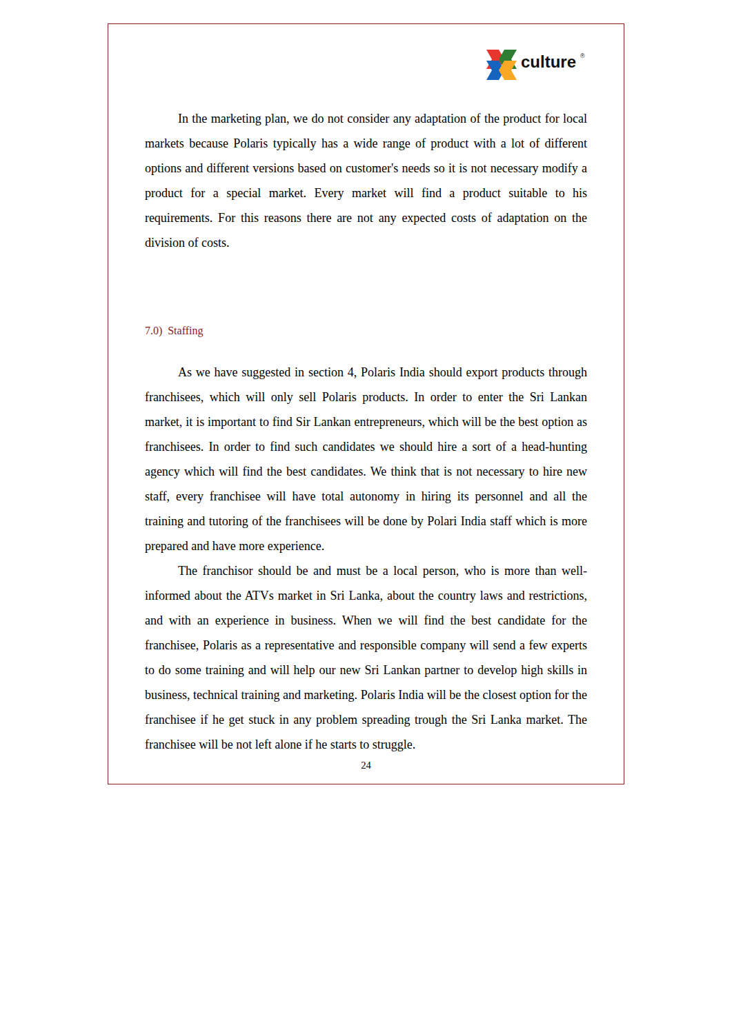culture ®
In the marketing plan, we do not consider any adaptation of the product for local markets because Polaris typically has a wide range of product with a lot of different options and different versions based on customer's needs so it is not necessary modify a product for a special market. Every market will find a product suitable to his requirements. For this reasons there are not any expected costs of adaptation on the division of costs.
7.0) Staffing
As we have suggested in section 4, Polaris India should export products through franchisees, which will only sell Polaris products. In order to enter the Sri Lankan market, it is important to find Sir Lankan entrepreneurs, which will be the best option as franchisees. In order to find such candidates we should hire a sort of a head-hunting agency which will find the best candidates. We think that is not necessary to hire new staff, every franchisee will have total autonomy in hiring its personnel and all the training and tutoring of the franchisees will be done by Polari India staff which is more prepared and have more experience.
The franchisor should be and must be a local person, who is more than well-informed about the ATVs market in Sri Lanka, about the country laws and restrictions, and with an experience in business. When we will find the best candidate for the franchisee, Polaris as a representative and responsible company will send a few experts to do some training and will help our new Sri Lankan partner to develop high skills in business, technical training and marketing. Polaris India will be the closest option for the franchisee if he get stuck in any problem spreading trough the Sri Lanka market. The franchisee will be not left alone if he starts to struggle.
24